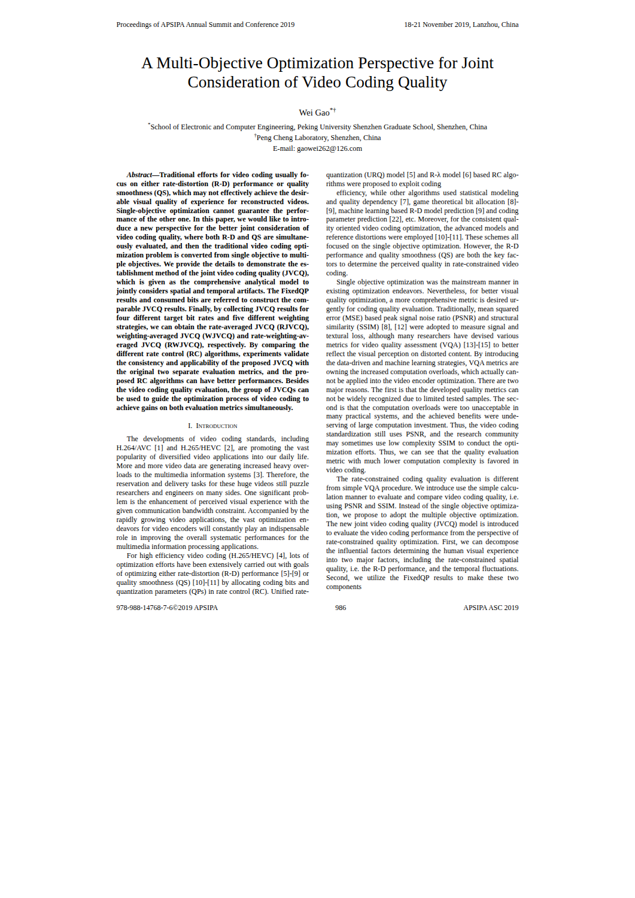Proceedings of APSIPA Annual Summit and Conference 2019 18-21 November 2019, Lanzhou, China
A Multi-Objective Optimization Perspective for Joint
Consideration of Video Coding Quality
Wei Gao*†
*School of Electronic and Computer Engineering, Peking University Shenzhen Graduate School, Shenzhen, China
†Peng Cheng Laboratory, Shenzhen, China
E-mail: gaowei262@126.com
Abstract—Traditional efforts for video coding usually focus on either rate-distortion (R-D) performance or quality smoothness (QS), which may not effectively achieve the desirable visual quality of experience for reconstructed videos. Single-objective optimization cannot guarantee the performance of the other one. In this paper, we would like to introduce a new perspective for the better joint consideration of video coding quality, where both R-D and QS are simultaneously evaluated, and then the traditional video coding optimization problem is converted from single objective to multiple objectives. We provide the details to demonstrate the establishment method of the joint video coding quality (JVCQ), which is given as the comprehensive analytical model to jointly considers spatial and temporal artifacts. The FixedQP results and consumed bits are referred to construct the comparable JVCQ results. Finally, by collecting JVCQ results for four different target bit rates and five different weighting strategies, we can obtain the rate-averaged JVCQ (RJVCQ), weighting-averaged JVCQ (WJVCQ) and rate-weighting-averaged JVCQ (RWJVCQ), respectively. By comparing the different rate control (RC) algorithms, experiments validate the consistency and applicability of the proposed JVCQ with the original two separate evaluation metrics, and the proposed RC algorithms can have better performances. Besides the video coding quality evaluation, the group of JVCQs can be used to guide the optimization process of video coding to achieve gains on both evaluation metrics simultaneously.
I. Introduction
The developments of video coding standards, including H.264/AVC [1] and H.265/HEVC [2], are promoting the vast popularity of diversified video applications into our daily life. More and more video data are generating increased heavy overloads to the multimedia information systems [3]. Therefore, the reservation and delivery tasks for these huge videos still puzzle researchers and engineers on many sides. One significant problem is the enhancement of perceived visual experience with the given communication bandwidth constraint. Accompanied by the rapidly growing video applications, the vast optimization endeavors for video encoders will constantly play an indispensable role in improving the overall systematic performances for the multimedia information processing applications.
For high efficiency video coding (H.265/HEVC) [4], lots of optimization efforts have been extensively carried out with goals of optimizing either rate-distortion (R-D) performance [5]-[9] or quality smoothness (QS) [10]-[11] by allocating coding bits and quantization parameters (QPs) in rate control (RC). Unified rate-quantization (URQ) model [5] and R-λ model [6] based RC algorithms were proposed to exploit coding
efficiency, while other algorithms used statistical modeling and quality dependency [7], game theoretical bit allocation [8]-[9], machine learning based R-D model prediction [9] and coding parameter prediction [22], etc. Moreover, for the consistent quality oriented video coding optimization, the advanced models and reference distortions were employed [10]-[11]. These schemes all focused on the single objective optimization. However, the R-D performance and quality smoothness (QS) are both the key factors to determine the perceived quality in rate-constrained video coding.
Single objective optimization was the mainstream manner in existing optimization endeavors. Nevertheless, for better visual quality optimization, a more comprehensive metric is desired urgently for coding quality evaluation. Traditionally, mean squared error (MSE) based peak signal noise ratio (PSNR) and structural similarity (SSIM) [8], [12] were adopted to measure signal and textural loss, although many researchers have devised various metrics for video quality assessment (VQA) [13]-[15] to better reflect the visual perception on distorted content. By introducing the data-driven and machine learning strategies, VQA metrics are owning the increased computation overloads, which actually cannot be applied into the video encoder optimization. There are two major reasons. The first is that the developed quality metrics can not be widely recognized due to limited tested samples. The second is that the computation overloads were too unacceptable in many practical systems, and the achieved benefits were undeserving of large computation investment. Thus, the video coding standardization still uses PSNR, and the research community may sometimes use low complexity SSIM to conduct the optimization efforts. Thus, we can see that the quality evaluation metric with much lower computation complexity is favored in video coding.
The rate-constrained coding quality evaluation is different from simple VQA procedure. We introduce use the simple calculation manner to evaluate and compare video coding quality, i.e. using PSNR and SSIM. Instead of the single objective optimization, we propose to adopt the multiple objective optimization. The new joint video coding quality (JVCQ) model is introduced to evaluate the video coding performance from the perspective of rate-constrained quality optimization. First, we can decompose the influential factors determining the human visual experience into two major factors, including the rate-constrained spatial quality, i.e. the R-D performance, and the temporal fluctuations. Second, we utilize the FixedQP results to make these two components
978-988-14768-7-6©2019 APSIPA 986 APSIPA ASC 2019